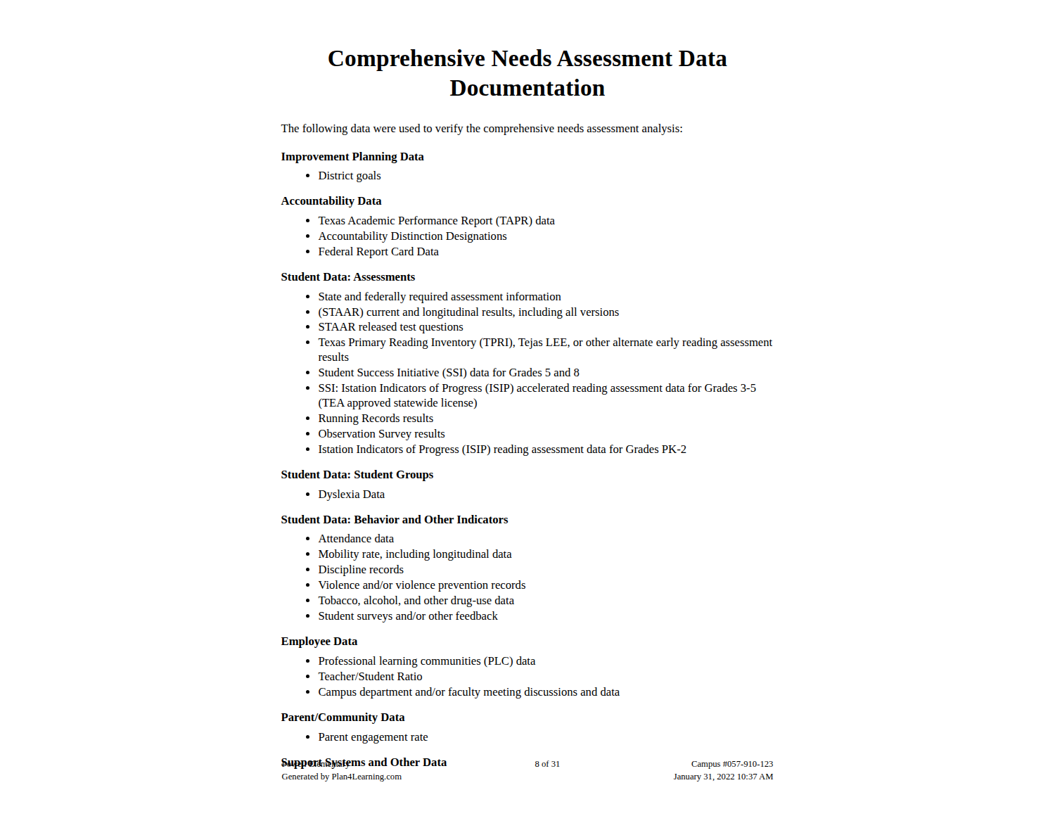Comprehensive Needs Assessment Data Documentation
The following data were used to verify the comprehensive needs assessment analysis:
Improvement Planning Data
District goals
Accountability Data
Texas Academic Performance Report (TAPR) data
Accountability Distinction Designations
Federal Report Card Data
Student Data: Assessments
State and federally required assessment information
(STAAR) current and longitudinal results, including all versions
STAAR released test questions
Texas Primary Reading Inventory (TPRI), Tejas LEE, or other alternate early reading assessment results
Student Success Initiative (SSI) data for Grades 5 and 8
SSI: Istation Indicators of Progress (ISIP) accelerated reading assessment data for Grades 3-5 (TEA approved statewide license)
Running Records results
Observation Survey results
Istation Indicators of Progress (ISIP) reading assessment data for Grades PK-2
Student Data: Student Groups
Dyslexia Data
Student Data: Behavior and Other Indicators
Attendance data
Mobility rate, including longitudinal data
Discipline records
Violence and/or violence prevention records
Tobacco, alcohol, and other drug-use data
Student surveys and/or other feedback
Employee Data
Professional learning communities (PLC) data
Teacher/Student Ratio
Campus department and/or faculty meeting discussions and data
Parent/Community Data
Parent engagement rate
Support Systems and Other Data
| Powell Elementary | 8 of 31 | Campus #057-910-123 |
| Generated by Plan4Learning.com | January 31, 2022 10:37 AM |